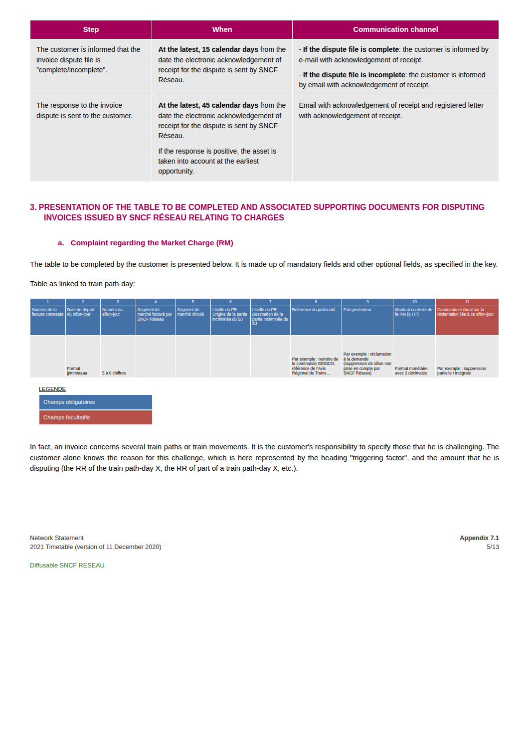| Step | When | Communication channel |
| --- | --- | --- |
| The customer is informed that the invoice dispute file is "complete/incomplete". | At the latest, 15 calendar days from the date the electronic acknowledgement of receipt for the dispute is sent by SNCF Réseau. | - If the dispute file is complete : the customer is informed by e-mail with acknowledgement of receipt. - If the dispute file is incomplete : the customer is informed by email with acknowledgement of receipt. |
| The response to the invoice dispute is sent to the customer. | At the latest, 45 calendar days from the date the electronic acknowledgement of receipt for the dispute is sent by SNCF Réseau. If the response is positive, the asset is taken into account at the earliest opportunity. | Email with acknowledgement of receipt and registered letter with acknowledgement of receipt. |
3. PRESENTATION OF THE TABLE TO BE COMPLETED AND ASSOCIATED SUPPORTING DOCUMENTS FOR DISPUTING INVOICES ISSUED BY SNCF RÉSEAU RELATING TO CHARGES
a. Complaint regarding the Market Charge (RM)
The table to be completed by the customer is presented below. It is made up of mandatory fields and other optional fields, as specified in the key.
Table as linked to train path-day:
| 1 | 2 | 3 | 4 | 5 | 6 | 7 | 8 | 9 | 10 | 11 |
| Numéro de la facture contestée | Date de départ du sillon-jour | Numéro du sillon-jour | Segment de marché facturé par SNCF Réseau | Segment de marché circulé | Libellé du PR Origine de la partie incriminée du SJ | Libellé du PR Destination de la partie incriminée du SJ | Référence du justificatif | Fait générateur | Montant contesté de la RM (€ HT) | Commentaire client sur la réclamation liée à ce sillon-jour |
| | Format jj/mm/aaaa | 5 à 6 chiffres | | | | | Par exemple : numéro de la commande GESICO, référence de l'Avis Régional de Trains… | Par exemple : réclamation à la demande (suppression de sillon non prise en compte par SNCF Réseau) | Format monétaire avec 2 décimales | Par exemple : suppression partielle / intégrale |
LEGENDE
Champs obligatoires
Champs facultatifs
In fact, an invoice concerns several train paths or train movements. It is the customer's responsibility to specify those that he is challenging. The customer alone knows the reason for this challenge, which is here represented by the heading "triggering factor", and the amount that he is disputing (the RR of the train path-day X, the RR of part of a train path-day X, etc.).
Network Statement
2021 Timetable (version of 11 December 2020)
Appendix 7.1
5/13
Diffusable SNCF RESEAU